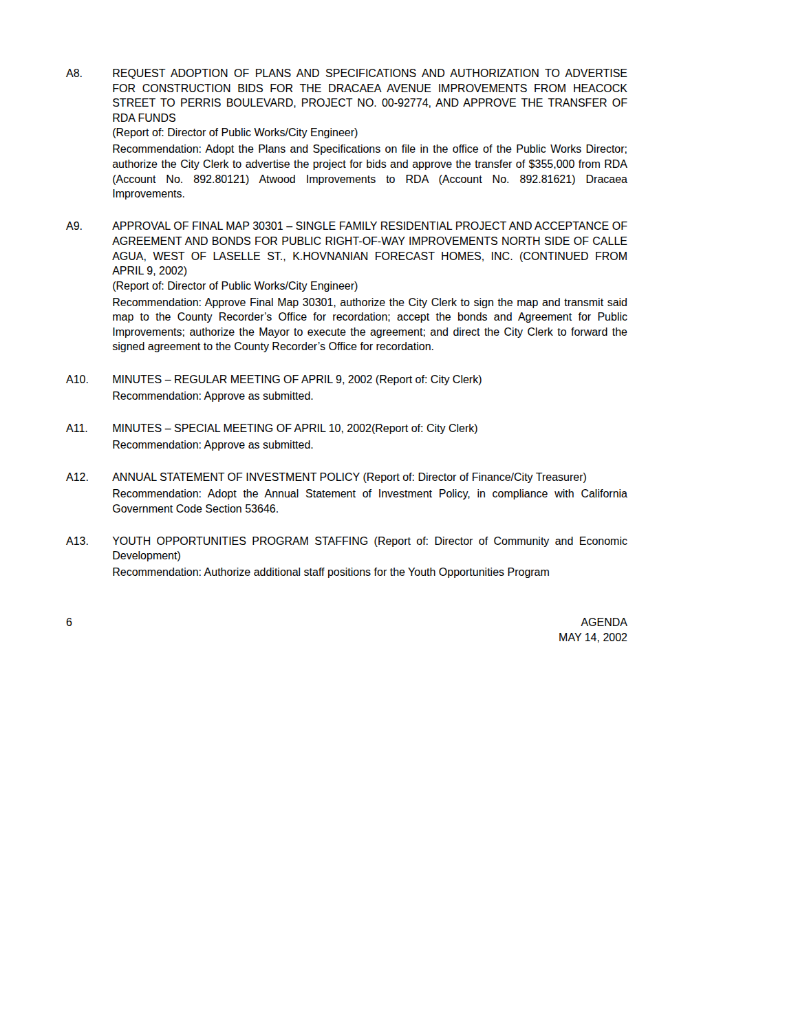A8.
REQUEST ADOPTION OF PLANS AND SPECIFICATIONS AND AUTHORIZATION TO ADVERTISE FOR CONSTRUCTION BIDS FOR THE DRACAEA AVENUE IMPROVEMENTS FROM HEACOCK STREET TO PERRIS BOULEVARD, PROJECT NO. 00-92774, AND APPROVE THE TRANSFER OF RDA FUNDS
(Report of: Director of Public Works/City Engineer)
Recommendation: Adopt the Plans and Specifications on file in the office of the Public Works Director; authorize the City Clerk to advertise the project for bids and approve the transfer of $355,000 from RDA (Account No. 892.80121) Atwood Improvements to RDA (Account No. 892.81621) Dracaea Improvements.
A9.
APPROVAL OF FINAL MAP 30301 – SINGLE FAMILY RESIDENTIAL PROJECT AND ACCEPTANCE OF AGREEMENT AND BONDS FOR PUBLIC RIGHT-OF-WAY IMPROVEMENTS NORTH SIDE OF CALLE AGUA, WEST OF LASELLE ST., K.HOVNANIAN FORECAST HOMES, INC. (CONTINUED FROM APRIL 9, 2002)
(Report of: Director of Public Works/City Engineer)
Recommendation: Approve Final Map 30301, authorize the City Clerk to sign the map and transmit said map to the County Recorder’s Office for recordation; accept the bonds and Agreement for Public Improvements; authorize the Mayor to execute the agreement; and direct the City Clerk to forward the signed agreement to the County Recorder’s Office for recordation.
A10.
MINUTES – REGULAR MEETING OF APRIL 9, 2002 (Report of: City Clerk)
Recommendation: Approve as submitted.
A11.
MINUTES – SPECIAL MEETING OF APRIL 10, 2002(Report of: City Clerk)
Recommendation: Approve as submitted.
A12.
ANNUAL STATEMENT OF INVESTMENT POLICY (Report of: Director of Finance/City Treasurer)
Recommendation: Adopt the Annual Statement of Investment Policy, in compliance with California Government Code Section 53646.
A13.
YOUTH OPPORTUNITIES PROGRAM STAFFING (Report of: Director of Community and Economic Development)
Recommendation: Authorize additional staff positions for the Youth Opportunities Program
6
AGENDA
MAY 14, 2002